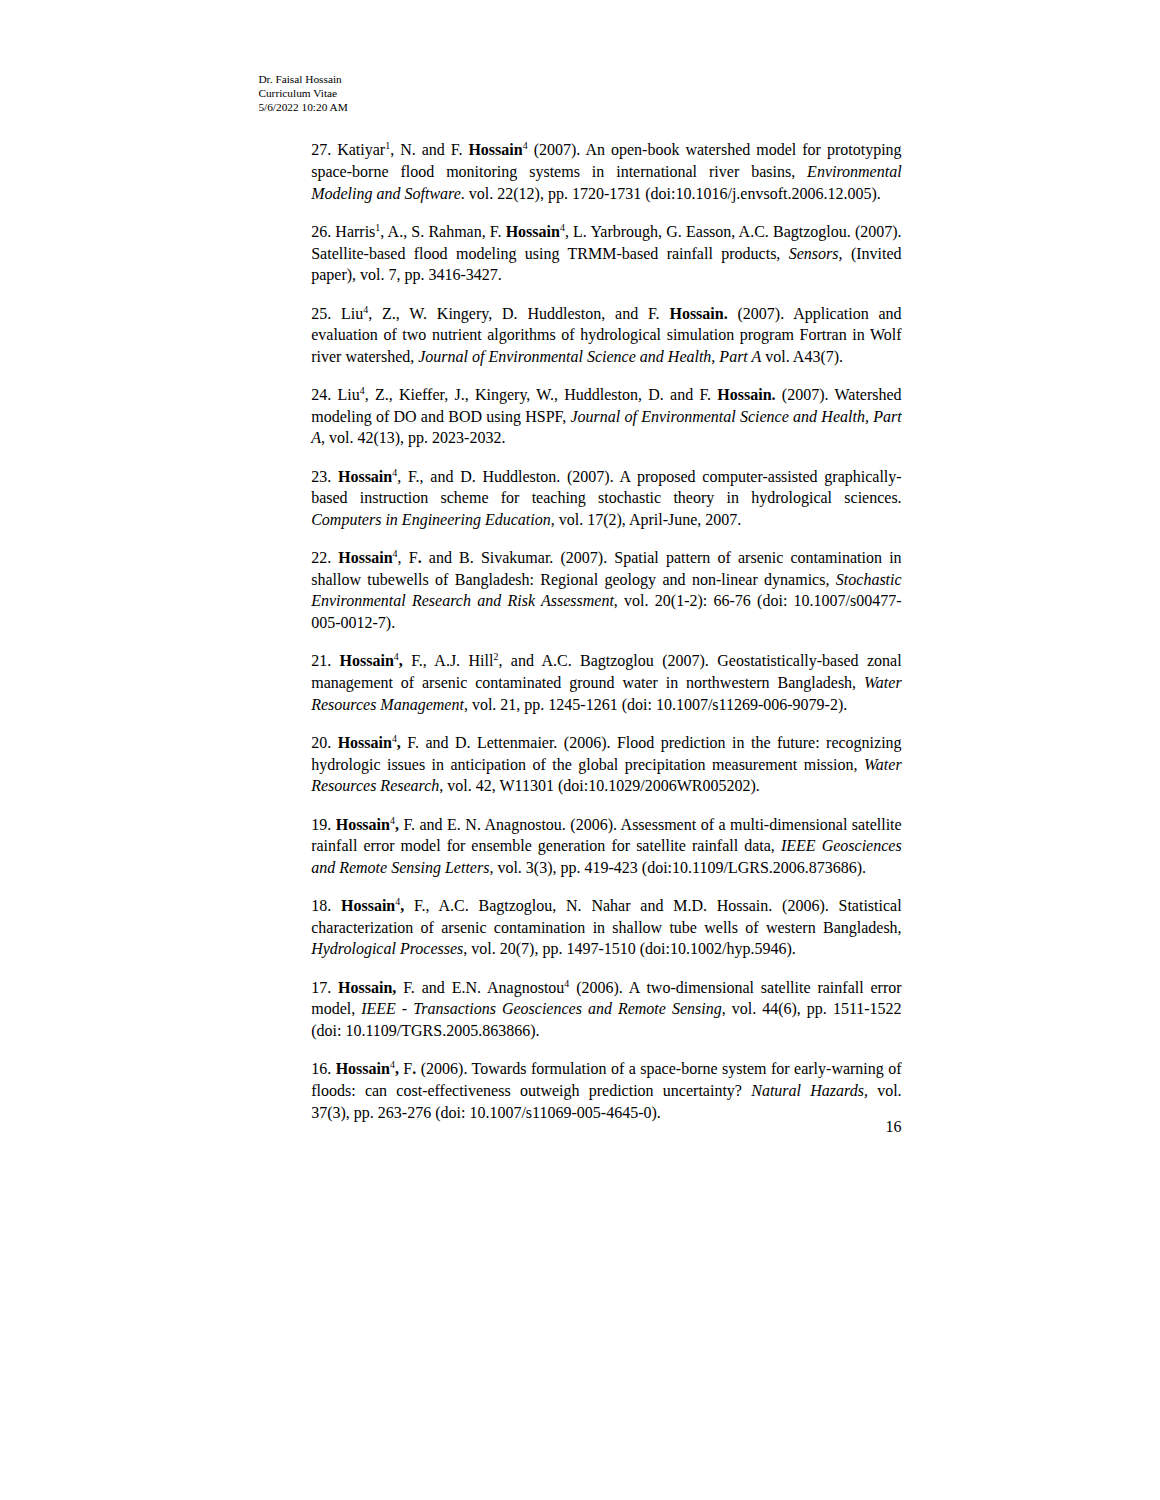Dr. Faisal Hossain
Curriculum Vitae
5/6/2022 10:20 AM
27. Katiyar1, N. and F. Hossain4 (2007). An open-book watershed model for prototyping space-borne flood monitoring systems in international river basins, Environmental Modeling and Software. vol. 22(12), pp. 1720-1731 (doi:10.1016/j.envsoft.2006.12.005).
26. Harris1, A., S. Rahman, F. Hossain4, L. Yarbrough, G. Easson, A.C. Bagtzoglou. (2007). Satellite-based flood modeling using TRMM-based rainfall products, Sensors, (Invited paper), vol. 7, pp. 3416-3427.
25. Liu4, Z., W. Kingery, D. Huddleston, and F. Hossain. (2007). Application and evaluation of two nutrient algorithms of hydrological simulation program Fortran in Wolf river watershed, Journal of Environmental Science and Health, Part A vol. A43(7).
24. Liu4, Z., Kieffer, J., Kingery, W., Huddleston, D. and F. Hossain. (2007). Watershed modeling of DO and BOD using HSPF, Journal of Environmental Science and Health, Part A, vol. 42(13), pp. 2023-2032.
23. Hossain4, F., and D. Huddleston. (2007). A proposed computer-assisted graphically-based instruction scheme for teaching stochastic theory in hydrological sciences. Computers in Engineering Education, vol. 17(2), April-June, 2007.
22. Hossain4, F. and B. Sivakumar. (2007). Spatial pattern of arsenic contamination in shallow tubewells of Bangladesh: Regional geology and non-linear dynamics, Stochastic Environmental Research and Risk Assessment, vol. 20(1-2): 66-76 (doi: 10.1007/s00477-005-0012-7).
21. Hossain4, F., A.J. Hill2, and A.C. Bagtzoglou (2007). Geostatistically-based zonal management of arsenic contaminated ground water in northwestern Bangladesh, Water Resources Management, vol. 21, pp. 1245-1261 (doi: 10.1007/s11269-006-9079-2).
20. Hossain4, F. and D. Lettenmaier. (2006). Flood prediction in the future: recognizing hydrologic issues in anticipation of the global precipitation measurement mission, Water Resources Research, vol. 42, W11301 (doi:10.1029/2006WR005202).
19. Hossain4, F. and E. N. Anagnostou. (2006). Assessment of a multi-dimensional satellite rainfall error model for ensemble generation for satellite rainfall data, IEEE Geosciences and Remote Sensing Letters, vol. 3(3), pp. 419-423 (doi:10.1109/LGRS.2006.873686).
18. Hossain4, F., A.C. Bagtzoglou, N. Nahar and M.D. Hossain. (2006). Statistical characterization of arsenic contamination in shallow tube wells of western Bangladesh, Hydrological Processes, vol. 20(7), pp. 1497-1510 (doi:10.1002/hyp.5946).
17. Hossain, F. and E.N. Anagnostou4 (2006). A two-dimensional satellite rainfall error model, IEEE - Transactions Geosciences and Remote Sensing, vol. 44(6), pp. 1511-1522 (doi: 10.1109/TGRS.2005.863866).
16. Hossain4, F. (2006). Towards formulation of a space-borne system for early-warning of floods: can cost-effectiveness outweigh prediction uncertainty? Natural Hazards, vol. 37(3), pp. 263-276 (doi: 10.1007/s11069-005-4645-0).
16